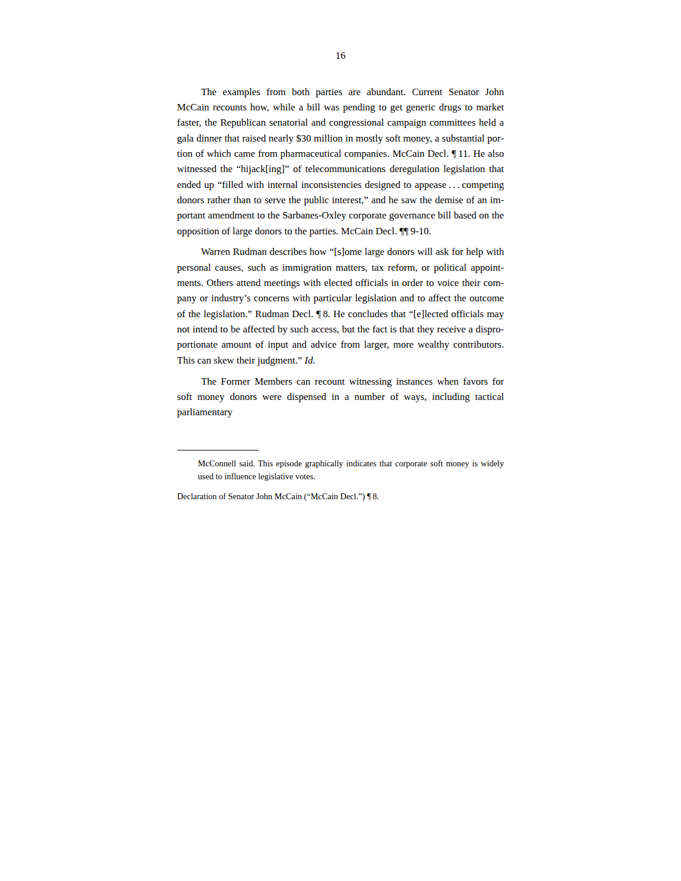16
The examples from both parties are abundant. Current Senator John McCain recounts how, while a bill was pending to get generic drugs to market faster, the Republican senatorial and congressional campaign committees held a gala dinner that raised nearly $30 million in mostly soft money, a substantial portion of which came from pharmaceutical companies. McCain Decl. ¶ 11. He also witnessed the “hijack[ing]” of telecommunications deregulation legislation that ended up “filled with internal inconsistencies designed to appease . . . competing donors rather than to serve the public interest,” and he saw the demise of an important amendment to the Sarbanes-Oxley corporate governance bill based on the opposition of large donors to the parties. McCain Decl. ¶¶ 9-10.
Warren Rudman describes how “[s]ome large donors will ask for help with personal causes, such as immigration matters, tax reform, or political appointments. Others attend meetings with elected officials in order to voice their company or industry’s concerns with particular legislation and to affect the outcome of the legislation.” Rudman Decl. ¶ 8. He concludes that “[e]lected officials may not intend to be affected by such access, but the fact is that they receive a disproportionate amount of input and advice from larger, more wealthy contributors. This can skew their judgment.” Id.
The Former Members can recount witnessing instances when favors for soft money donors were dispensed in a number of ways, including tactical parliamentary
McConnell said. This episode graphically indicates that corporate soft money is widely used to influence legislative votes.
Declaration of Senator John McCain (“McCain Decl.”) ¶ 8.